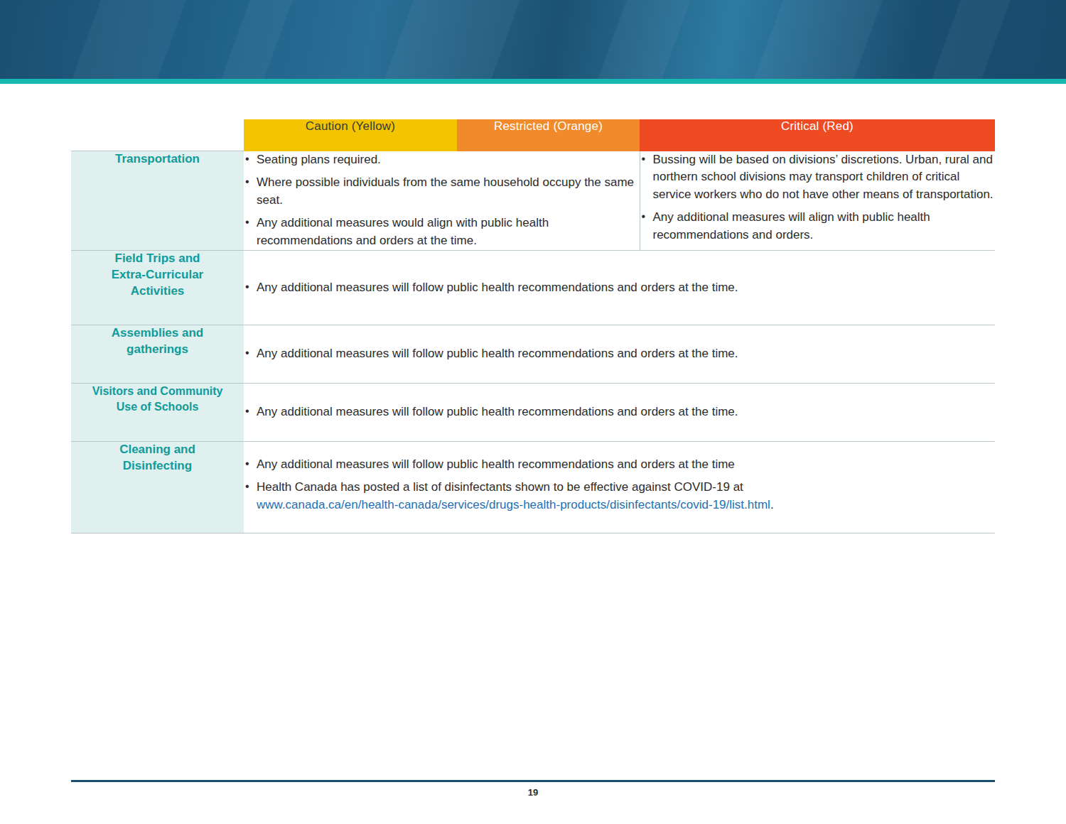| | Caution (Yellow) | Restricted (Orange) | Critical (Red) |
| --- | --- | --- | --- |
| Transportation | Seating plans required. Where possible individuals from the same household occupy the same seat. Any additional measures would align with public health recommendations and orders at the time. | Bussing will be based on divisions’ discretions. Urban, rural and northern school divisions may transport children of critical service workers who do not have other means of transportation. Any additional measures will align with public health recommendations and orders. |
| Field Trips and Extra-Curricular Activities | Any additional measures will follow public health recommendations and orders at the time. |
| Assemblies and gatherings | Any additional measures will follow public health recommendations and orders at the time. |
| Visitors and Community Use of Schools | Any additional measures will follow public health recommendations and orders at the time. |
| Cleaning and Disinfecting | Any additional measures will follow public health recommendations and orders at the time Health Canada has posted a list of disinfectants shown to be effective against COVID-19 at www.canada.ca/en/health-canada/services/drugs-health-products/disinfectants/covid-19/list.html . |
19